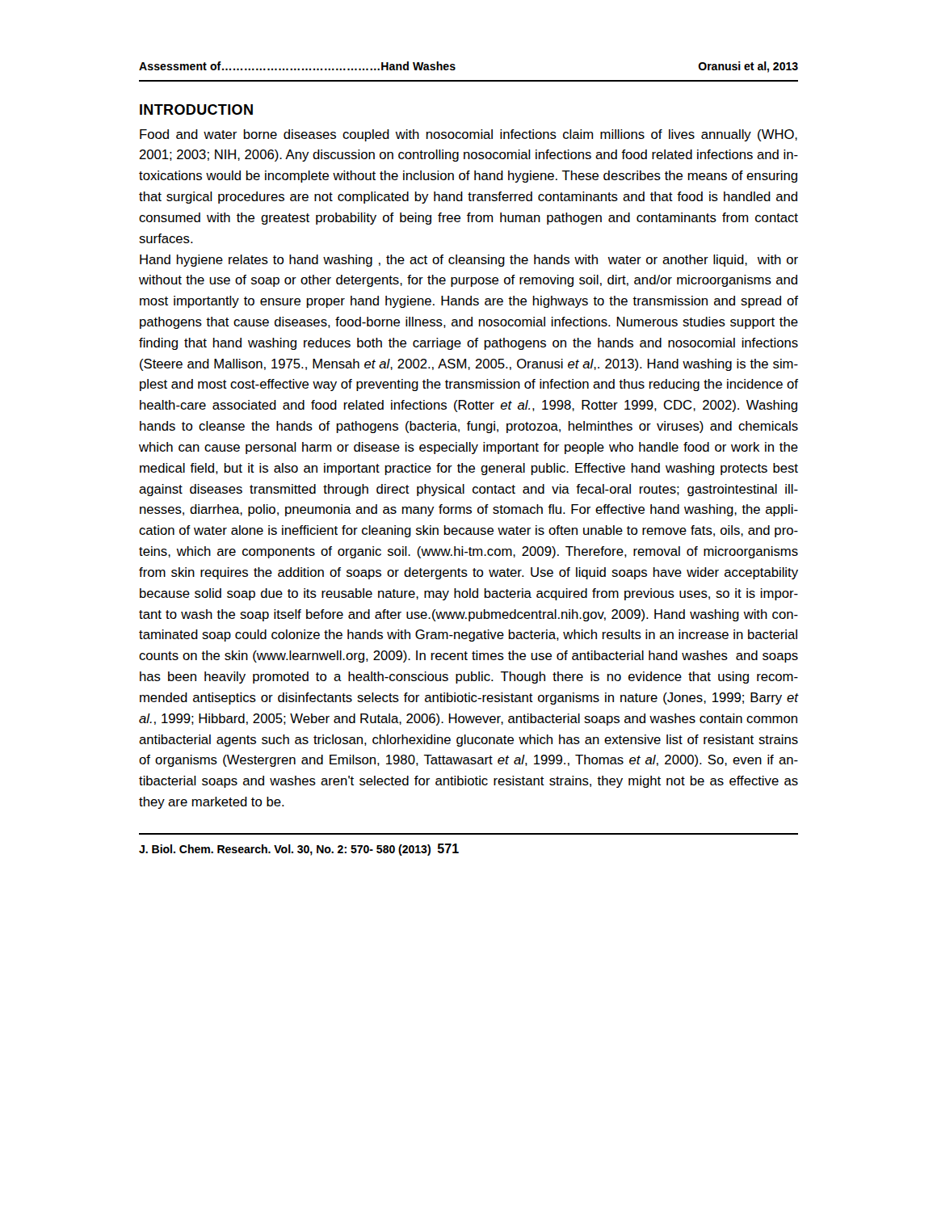Assessment of……………………………………Hand Washes Oranusi et al, 2013
INTRODUCTION
Food and water borne diseases coupled with nosocomial infections claim millions of lives annually (WHO, 2001; 2003; NIH, 2006). Any discussion on controlling nosocomial infections and food related infections and intoxications would be incomplete without the inclusion of hand hygiene. These describes the means of ensuring that surgical procedures are not complicated by hand transferred contaminants and that food is handled and consumed with the greatest probability of being free from human pathogen and contaminants from contact surfaces.
Hand hygiene relates to hand washing , the act of cleansing the hands with water or another liquid, with or without the use of soap or other detergents, for the purpose of removing soil, dirt, and/or microorganisms and most importantly to ensure proper hand hygiene. Hands are the highways to the transmission and spread of pathogens that cause diseases, food-borne illness, and nosocomial infections. Numerous studies support the finding that hand washing reduces both the carriage of pathogens on the hands and nosocomial infections (Steere and Mallison, 1975., Mensah et al, 2002., ASM, 2005., Oranusi et al,. 2013). Hand washing is the simplest and most cost-effective way of preventing the transmission of infection and thus reducing the incidence of health-care associated and food related infections (Rotter et al., 1998, Rotter 1999, CDC, 2002). Washing hands to cleanse the hands of pathogens (bacteria, fungi, protozoa, helminthes or viruses) and chemicals which can cause personal harm or disease is especially important for people who handle food or work in the medical field, but it is also an important practice for the general public. Effective hand washing protects best against diseases transmitted through direct physical contact and via fecal-oral routes; gastrointestinal illnesses, diarrhea, polio, pneumonia and as many forms of stomach flu. For effective hand washing, the application of water alone is inefficient for cleaning skin because water is often unable to remove fats, oils, and proteins, which are components of organic soil. (www.hi-tm.com, 2009). Therefore, removal of microorganisms from skin requires the addition of soaps or detergents to water. Use of liquid soaps have wider acceptability because solid soap due to its reusable nature, may hold bacteria acquired from previous uses, so it is important to wash the soap itself before and after use.(www.pubmedcentral.nih.gov, 2009). Hand washing with contaminated soap could colonize the hands with Gram-negative bacteria, which results in an increase in bacterial counts on the skin (www.learnwell.org, 2009). In recent times the use of antibacterial hand washes and soaps has been heavily promoted to a health-conscious public. Though there is no evidence that using recommended antiseptics or disinfectants selects for antibiotic-resistant organisms in nature (Jones, 1999; Barry et al., 1999; Hibbard, 2005; Weber and Rutala, 2006). However, antibacterial soaps and washes contain common antibacterial agents such as triclosan, chlorhexidine gluconate which has an extensive list of resistant strains of organisms (Westergren and Emilson, 1980, Tattawasart et al, 1999., Thomas et al, 2000). So, even if antibacterial soaps and washes aren't selected for antibiotic resistant strains, they might not be as effective as they are marketed to be.
J. Biol. Chem. Research. Vol. 30, No. 2: 570- 580 (2013) 571